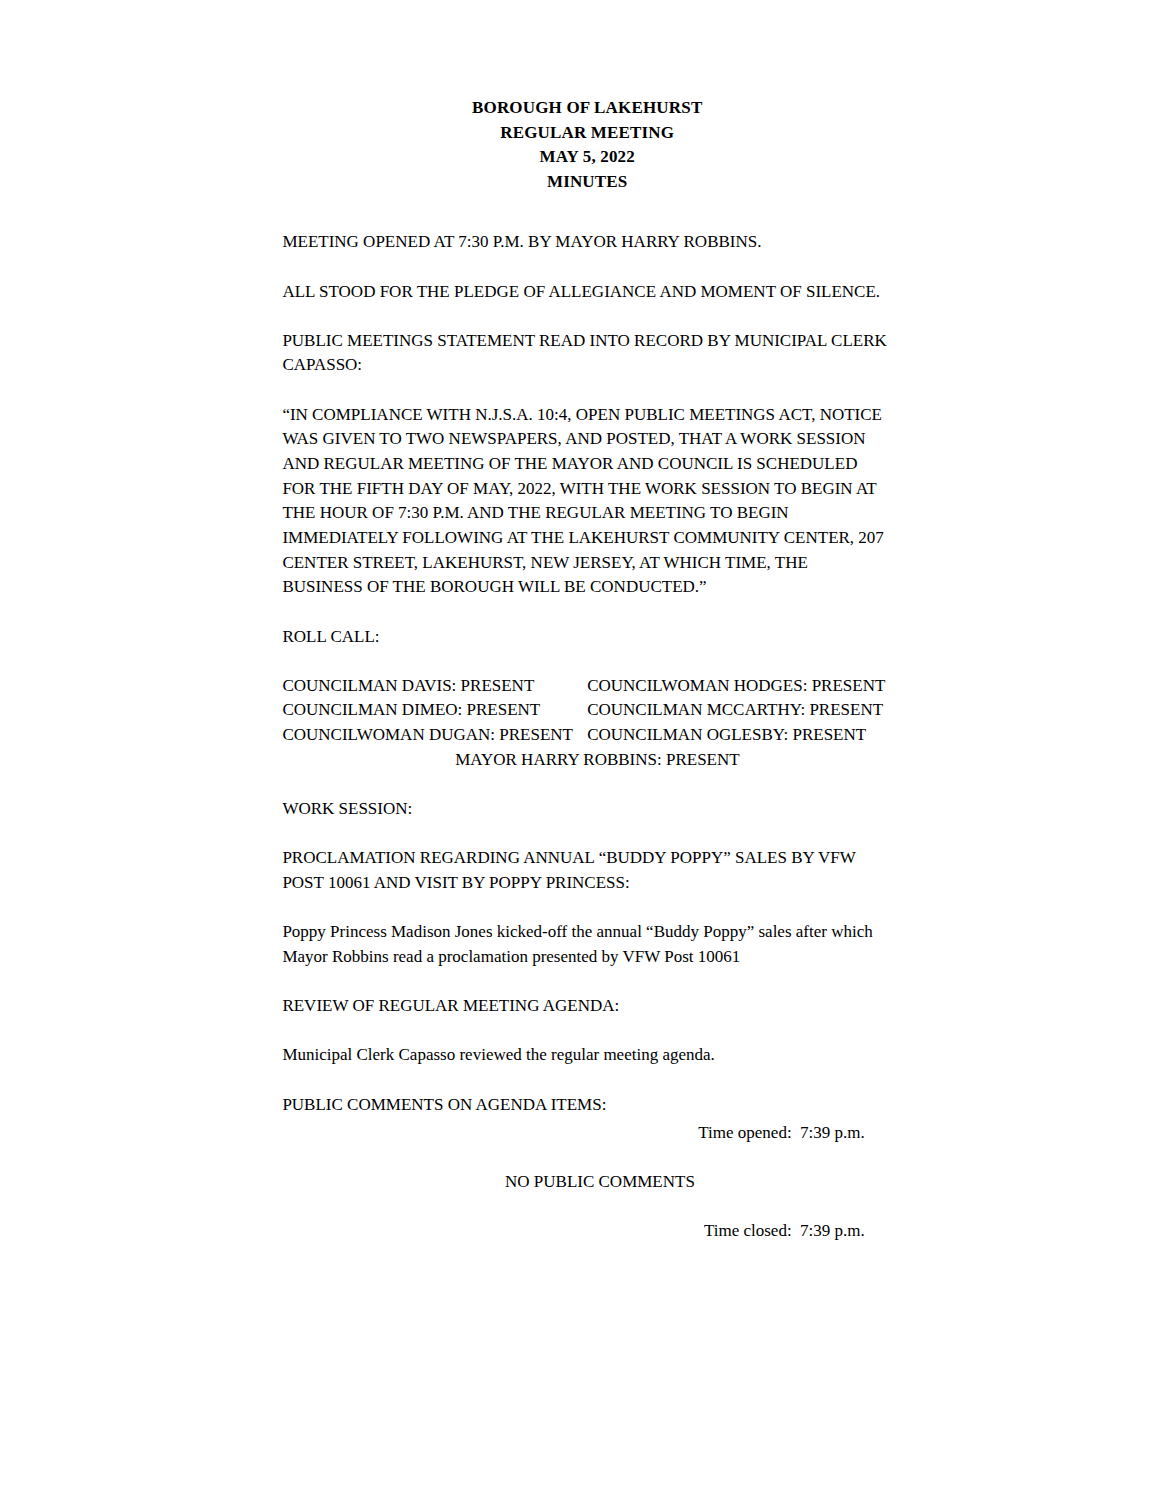BOROUGH OF LAKEHURST
REGULAR MEETING
MAY 5, 2022
MINUTES
Meeting opened at 7:30 p.m. by Mayor Harry Robbins.
All stood for the Pledge of Allegiance and moment of silence.
Public meetings statement read into record by Municipal Clerk Capasso:
“In compliance with N.J.S.A. 10:4, Open Public Meetings Act, notice was given to two newspapers, and posted, that a work session and regular meeting of the Mayor and Council is scheduled for the fifth day of May, 2022, with the work session to begin at the hour of 7:30 p.m. and the regular meeting to begin immediately following at the Lakehurst Community Center, 207 Center Street, Lakehurst, New Jersey, at which time, the business of the Borough will be conducted.”
Roll call:
Councilman Davis: Present
Councilwoman Hodges: Present
Councilman DiMeo: Present
Councilman McCarthy: Present
Councilwoman Dugan: Present
Councilman Oglesby: Present
Mayor Harry Robbins: Present
Work session:
Proclamation regarding annual “Buddy Poppy” sales by VFW Post 10061 and visit by Poppy Princess:
Poppy Princess Madison Jones kicked-off the annual “Buddy Poppy” sales after which Mayor Robbins read a proclamation presented by VFW Post 10061
Review of regular meeting agenda:
Municipal Clerk Capasso reviewed the regular meeting agenda.
Public comments on agenda items:
Time opened: 7:39 p.m.
No public comments
Time closed: 7:39 p.m.